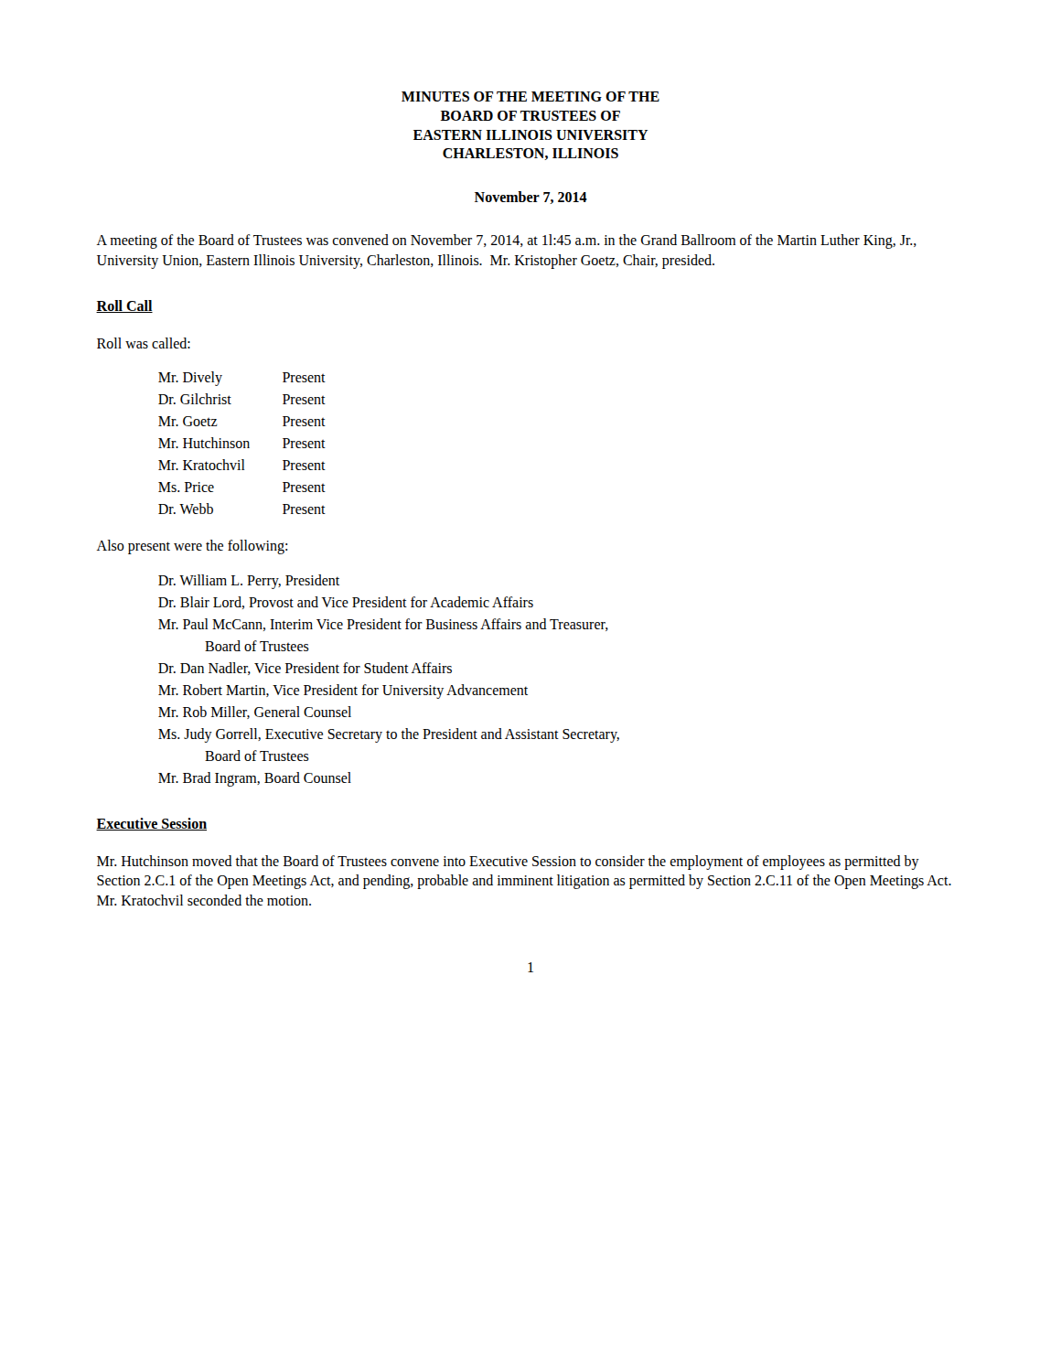MINUTES OF THE MEETING OF THE
BOARD OF TRUSTEES OF
EASTERN ILLINOIS UNIVERSITY
CHARLESTON, ILLINOIS
November 7, 2014
A meeting of the Board of Trustees was convened on November 7, 2014, at 1l:45 a.m. in the Grand Ballroom of the Martin Luther King, Jr., University Union, Eastern Illinois University, Charleston, Illinois. Mr. Kristopher Goetz, Chair, presided.
Roll Call
Roll was called:
| Mr. Dively | Present |
| Dr. Gilchrist | Present |
| Mr. Goetz | Present |
| Mr. Hutchinson | Present |
| Mr. Kratochvil | Present |
| Ms. Price | Present |
| Dr. Webb | Present |
Also present were the following:
Dr. William L. Perry, President
Dr. Blair Lord, Provost and Vice President for Academic Affairs
Mr. Paul McCann, Interim Vice President for Business Affairs and Treasurer,
Board of Trustees
Dr. Dan Nadler, Vice President for Student Affairs
Mr. Robert Martin, Vice President for University Advancement
Mr. Rob Miller, General Counsel
Ms. Judy Gorrell, Executive Secretary to the President and Assistant Secretary,
Board of Trustees
Mr. Brad Ingram, Board Counsel
Executive Session
Mr. Hutchinson moved that the Board of Trustees convene into Executive Session to consider the employment of employees as permitted by Section 2.C.1 of the Open Meetings Act, and pending, probable and imminent litigation as permitted by Section 2.C.11 of the Open Meetings Act.
Mr. Kratochvil seconded the motion.
1